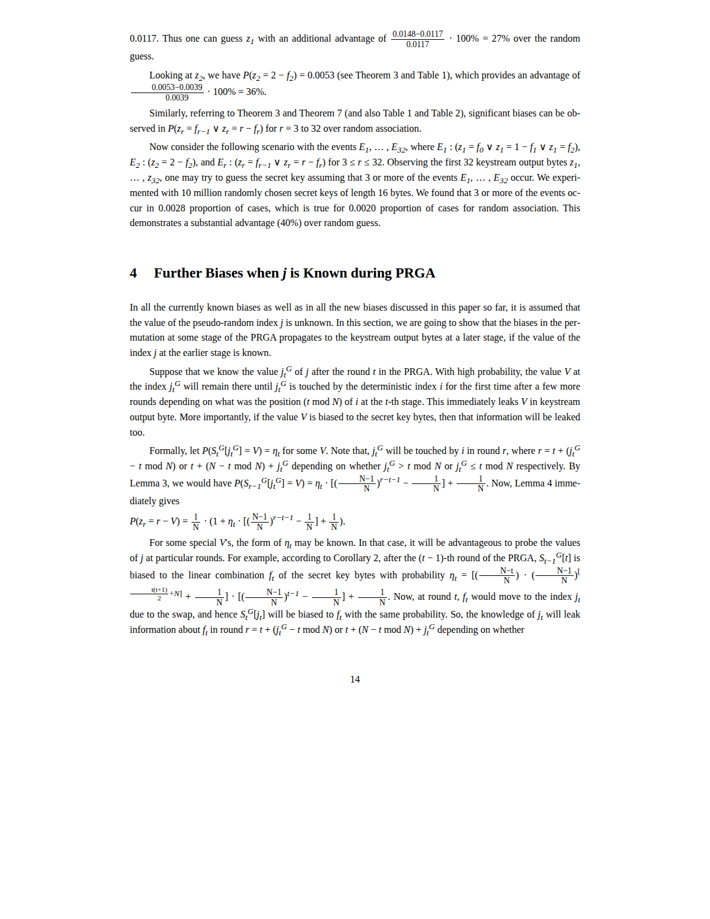0.0117. Thus one can guess z1 with an additional advantage of 0.0148−0.01170.0117 · 100% = 27% over the random guess.
Looking at z2, we have P(z2 = 2 − f2) = 0.0053 (see Theorem 3 and Table 1), which provides an advantage of 0.0053−0.00390.0039 · 100% = 36%.
Similarly, referring to Theorem 3 and Theorem 7 (and also Table 1 and Table 2), significant biases can be observed in P(zr = fr−1 ∨ zr = r − fr) for r = 3 to 32 over random association.
Now consider the following scenario with the events E1, … , E32, where E1 : (z1 = f0 ∨ z1 = 1 − f1 ∨ z1 = f2), E2 : (z2 = 2 − f2), and Er : (zr = fr−1 ∨ zr = r − fr) for 3 ≤ r ≤ 32. Observing the first 32 keystream output bytes z1, … , z32, one may try to guess the secret key assuming that 3 or more of the events E1, … , E32 occur. We experimented with 10 million randomly chosen secret keys of length 16 bytes. We found that 3 or more of the events occur in 0.0028 proportion of cases, which is true for 0.0020 proportion of cases for random association. This demonstrates a substantial advantage (40%) over random guess.
4 Further Biases when j is Known during PRGA
In all the currently known biases as well as in all the new biases discussed in this paper so far, it is assumed that the value of the pseudo-random index j is unknown. In this section, we are going to show that the biases in the permutation at some stage of the PRGA propagates to the keystream output bytes at a later stage, if the value of the index j at the earlier stage is known.
Suppose that we know the value jtG of j after the round t in the PRGA. With high probability, the value V at the index jtG will remain there until jtG is touched by the deterministic index i for the first time after a few more rounds depending on what was the position (t mod N) of i at the t-th stage. This immediately leaks V in keystream output byte. More importantly, if the value V is biased to the secret key bytes, then that information will be leaked too.
Formally, let P(StG[jtG] = V) = ηt for some V. Note that, jtG will be touched by i in round r, where r = t + (jtG − t mod N) or t + (N − t mod N) + jtG depending on whether jtG > t mod N or jtG ≤ t mod N respectively. By Lemma 3, we would have P(Sr−1G[jtG] = V) = ηt · [(N−1 N)r−t−1 − 1 N] + 1 N. Now, Lemma 4 immediately gives
P(zr = r − V) = 1 N · (1 + ηt · [(N−1 N)r−t−1 − 1 N] + 1 N).
For some special V's, the form of ηt may be known. In that case, it will be advantageous to probe the values of j at particular rounds. For example, according to Corollary 2, after the (t − 1)-th round of the PRGA, St−1G[t] is biased to the linear combination ft of the secret key bytes with probability ηt = [(N−t N) · (N−1 N)[t(t+1) 2+N] + 1 N] · [(N−1 N)t−1 − 1 N] + 1 N. Now, at round t, ft would move to the index jt due to the swap, and hence StG[jt] will be biased to ft with the same probability. So, the knowledge of jt will leak information about ft in round r = t + (jtG − t mod N) or t + (N − t mod N) + jtG depending on whether
14